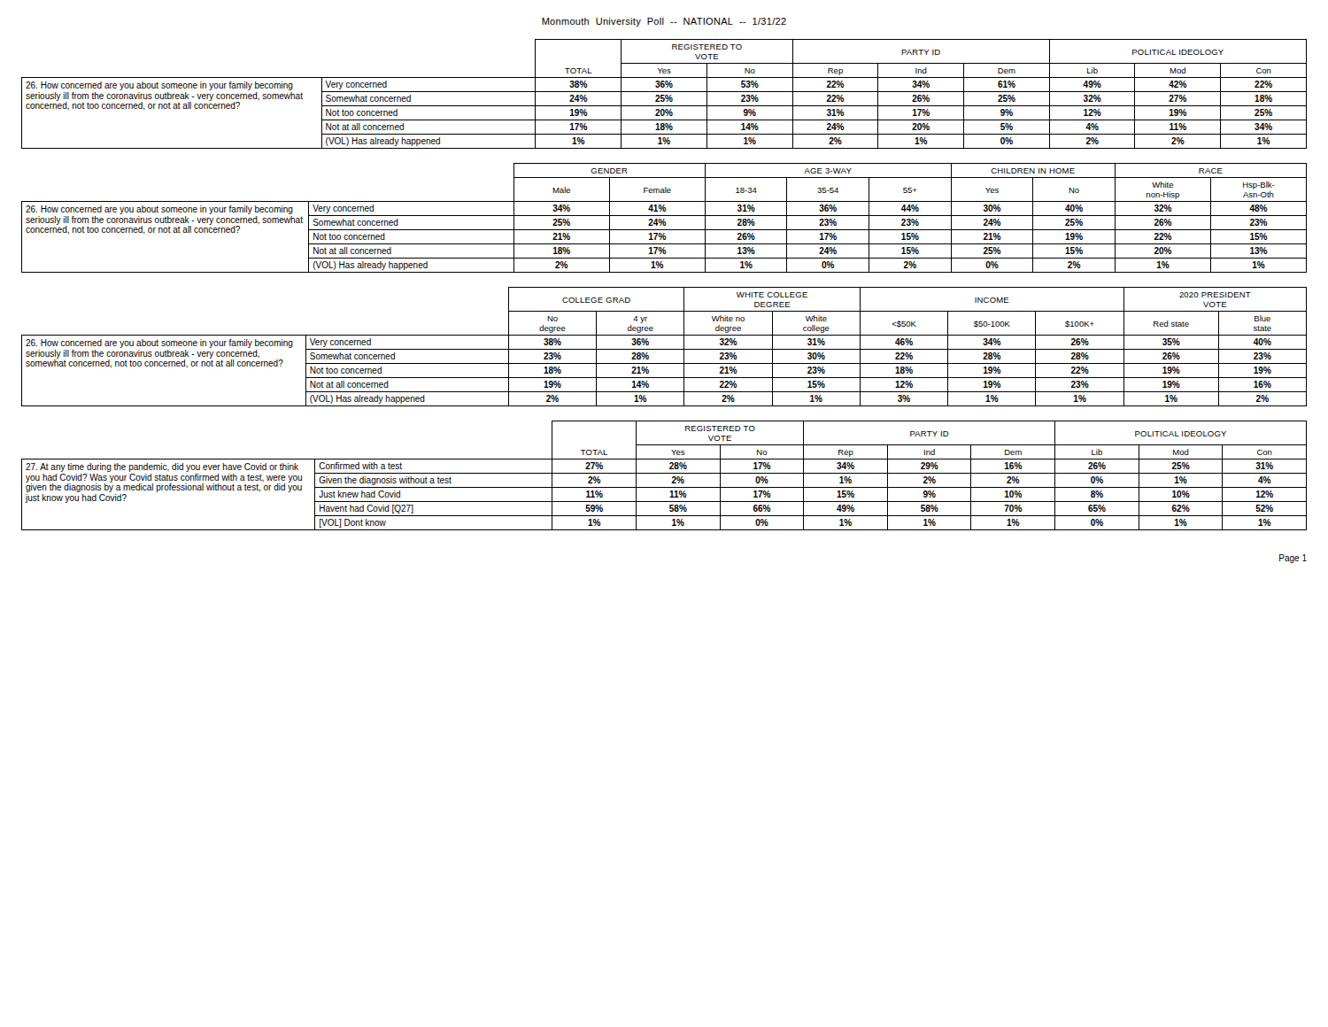Monmouth University Poll -- NATIONAL -- 1/31/22
| | | TOTAL | REGISTERED TO VOTE | PARTY ID | POLITICAL IDEOLOGY |
| | | Yes | No | Rep | Ind | Dem | Lib | Mod | Con |
| 26. How concerned are you about someone in your family becoming seriously ill from the coronavirus outbreak - very concerned, somewhat concerned, not too concerned, or not at all concerned? | Very concerned | 38% | 36% | 53% | 22% | 34% | 61% | 49% | 42% | 22% |
| Somewhat concerned | 24% | 25% | 23% | 22% | 26% | 25% | 32% | 27% | 18% |
| Not too concerned | 19% | 20% | 9% | 31% | 17% | 9% | 12% | 19% | 25% |
| Not at all concerned | 17% | 18% | 14% | 24% | 20% | 5% | 4% | 11% | 34% |
| (VOL) Has already happened | 1% | 1% | 1% | 2% | 1% | 0% | 2% | 2% | 1% |
| | | GENDER | AGE 3-WAY | CHILDREN IN HOME | RACE |
| | | Male | Female | 18-34 | 35-54 | 55+ | Yes | No | White non-Hisp | Hsp-Blk- Asn-Oth |
| 26. How concerned are you about someone in your family becoming seriously ill from the coronavirus outbreak - very concerned, somewhat concerned, not too concerned, or not at all concerned? | Very concerned | 34% | 41% | 31% | 36% | 44% | 30% | 40% | 32% | 48% |
| Somewhat concerned | 25% | 24% | 28% | 23% | 23% | 24% | 25% | 26% | 23% |
| Not too concerned | 21% | 17% | 26% | 17% | 15% | 21% | 19% | 22% | 15% |
| Not at all concerned | 18% | 17% | 13% | 24% | 15% | 25% | 15% | 20% | 13% |
| (VOL) Has already happened | 2% | 1% | 1% | 0% | 2% | 0% | 2% | 1% | 1% |
| | | COLLEGE GRAD | WHITE COLLEGE DEGREE | INCOME | 2020 PRESIDENT VOTE |
| | | No degree | 4 yr degree | White no degree | White college | <$50K | $50-100K | $100K+ | Red state | Blue state |
| 26. How concerned are you about someone in your family becoming seriously ill from the coronavirus outbreak - very concerned, somewhat concerned, not too concerned, or not at all concerned? | Very concerned | 38% | 36% | 32% | 31% | 46% | 34% | 26% | 35% | 40% |
| Somewhat concerned | 23% | 28% | 23% | 30% | 22% | 28% | 28% | 26% | 23% |
| Not too concerned | 18% | 21% | 21% | 23% | 18% | 19% | 22% | 19% | 19% |
| Not at all concerned | 19% | 14% | 22% | 15% | 12% | 19% | 23% | 19% | 16% |
| (VOL) Has already happened | 2% | 1% | 2% | 1% | 3% | 1% | 1% | 1% | 2% |
| | | TOTAL | REGISTERED TO VOTE | PARTY ID | POLITICAL IDEOLOGY |
| | | Yes | No | Rep | Ind | Dem | Lib | Mod | Con |
| 27. At any time during the pandemic, did you ever have Covid or think you had Covid? Was your Covid status confirmed with a test, were you given the diagnosis by a medical professional without a test, or did you just know you had Covid? | Confirmed with a test | 27% | 28% | 17% | 34% | 29% | 16% | 26% | 25% | 31% |
| Given the diagnosis without a test | 2% | 2% | 0% | 1% | 2% | 2% | 0% | 1% | 4% |
| Just knew had Covid | 11% | 11% | 17% | 15% | 9% | 10% | 8% | 10% | 12% |
| Havent had Covid [Q27] | 59% | 58% | 66% | 49% | 58% | 70% | 65% | 62% | 52% |
| [VOL] Dont know | 1% | 1% | 0% | 1% | 1% | 1% | 0% | 1% | 1% |
Page 1